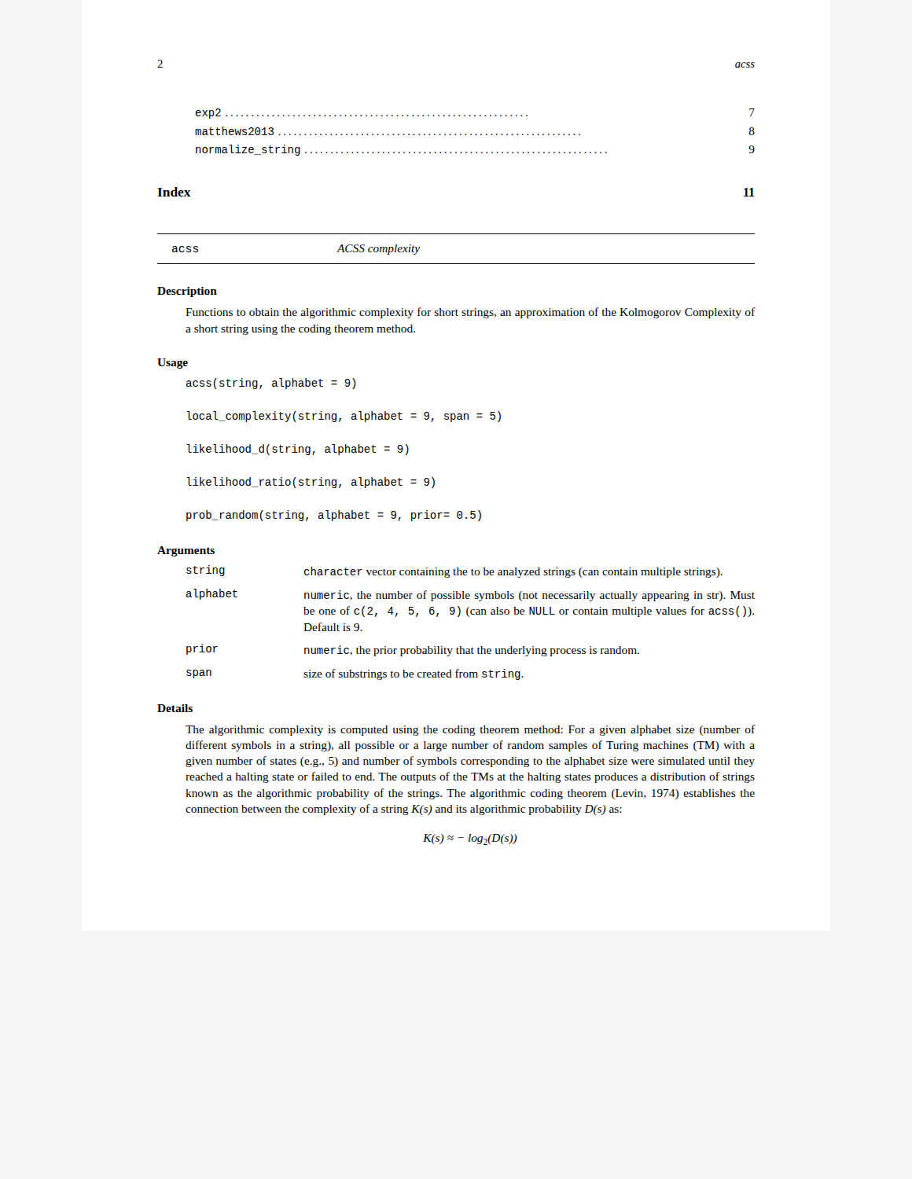2 acss
exp2........................................................... 7
matthews2013........................................................... 8
normalize_string........................................................... 9
Index 11
| acss | ACSS complexity |
Description
Functions to obtain the algorithmic complexity for short strings, an approximation of the Kolmogorov Complexity of a short string using the coding theorem method.
Usage
acss(string, alphabet = 9)

local_complexity(string, alphabet = 9, span = 5)

likelihood_d(string, alphabet = 9)

likelihood_ratio(string, alphabet = 9)

prob_random(string, alphabet = 9, prior= 0.5)
Arguments
string
character vector containing the to be analyzed strings (can contain multiple strings).
alphabet
numeric, the number of possible symbols (not necessarily actually appearing in str). Must be one of c(2, 4, 5, 6, 9) (can also be NULL or contain multiple values for acss()). Default is 9.
prior
numeric, the prior probability that the underlying process is random.
span
size of substrings to be created from string.
Details
The algorithmic complexity is computed using the coding theorem method: For a given alphabet size (number of different symbols in a string), all possible or a large number of random samples of Turing machines (TM) with a given number of states (e.g., 5) and number of symbols corresponding to the alphabet size were simulated until they reached a halting state or failed to end. The outputs of the TMs at the halting states produces a distribution of strings known as the algorithmic probability of the strings. The algorithmic coding theorem (Levin, 1974) establishes the connection between the complexity of a string K(s) and its algorithmic probability D(s) as:
K(s) ≈ − log2(D(s))